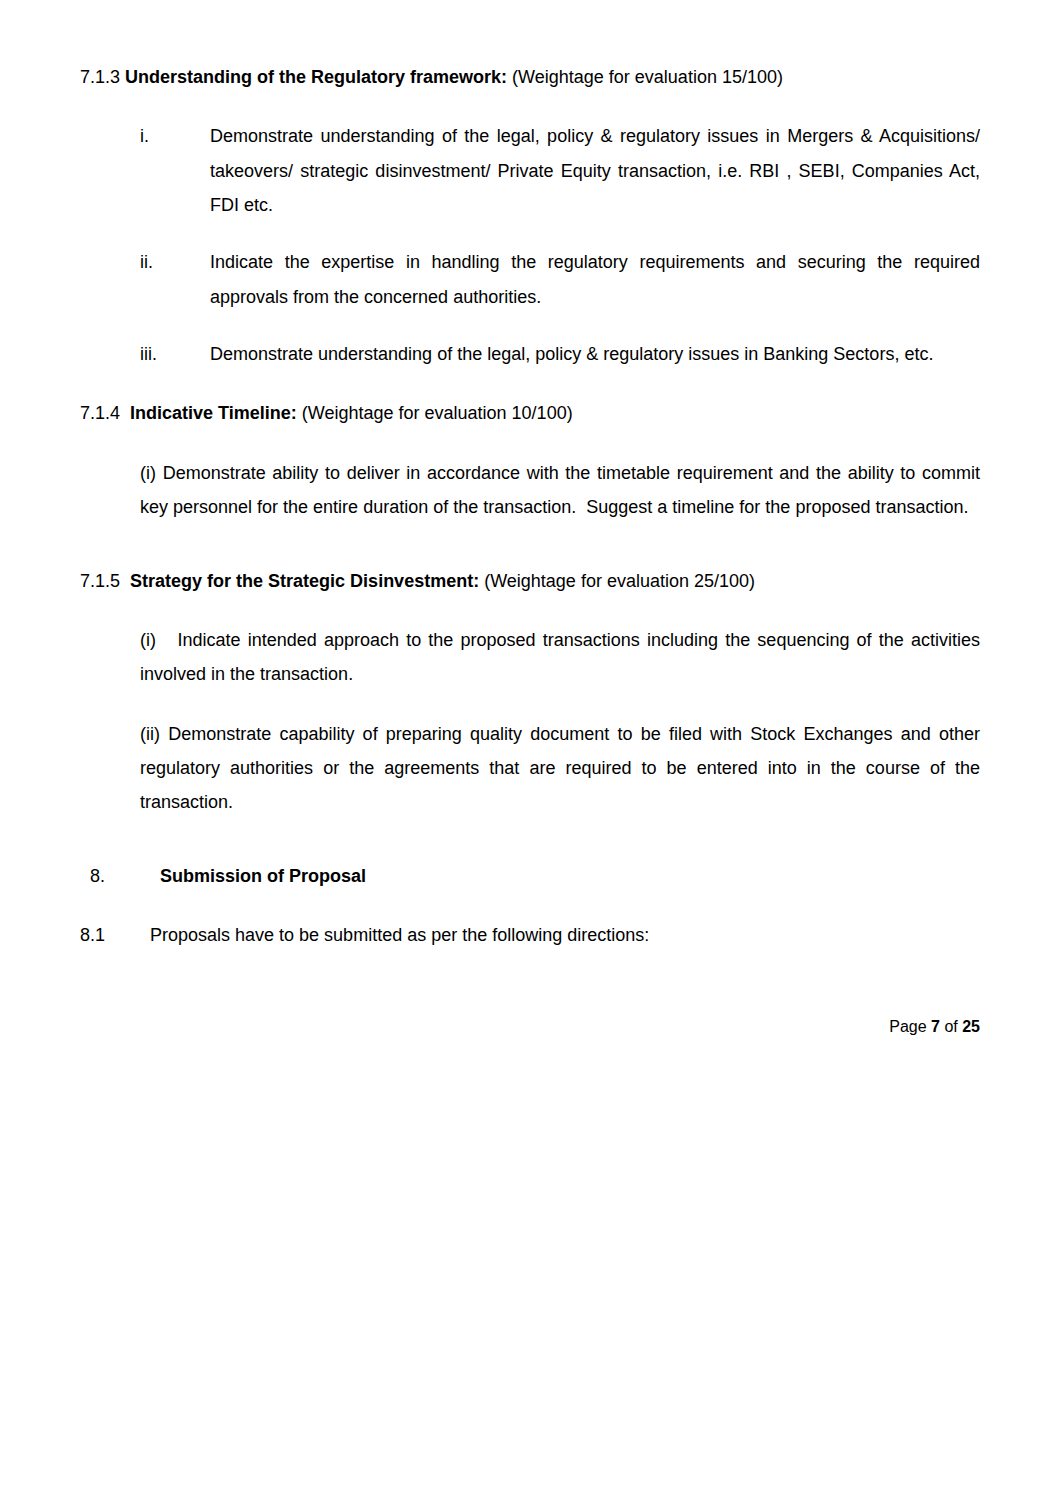7.1.3 Understanding of the Regulatory framework: (Weightage for evaluation 15/100)
i. Demonstrate understanding of the legal, policy & regulatory issues in Mergers & Acquisitions/ takeovers/ strategic disinvestment/ Private Equity transaction, i.e. RBI , SEBI, Companies Act, FDI etc.
ii. Indicate the expertise in handling the regulatory requirements and securing the required approvals from the concerned authorities.
iii. Demonstrate understanding of the legal, policy & regulatory issues in Banking Sectors, etc.
7.1.4 Indicative Timeline: (Weightage for evaluation 10/100)
(i) Demonstrate ability to deliver in accordance with the timetable requirement and the ability to commit key personnel for the entire duration of the transaction. Suggest a timeline for the proposed transaction.
7.1.5 Strategy for the Strategic Disinvestment: (Weightage for evaluation 25/100)
(i) Indicate intended approach to the proposed transactions including the sequencing of the activities involved in the transaction.
(ii) Demonstrate capability of preparing quality document to be filed with Stock Exchanges and other regulatory authorities or the agreements that are required to be entered into in the course of the transaction.
8. Submission of Proposal
8.1 Proposals have to be submitted as per the following directions:
Page 7 of 25